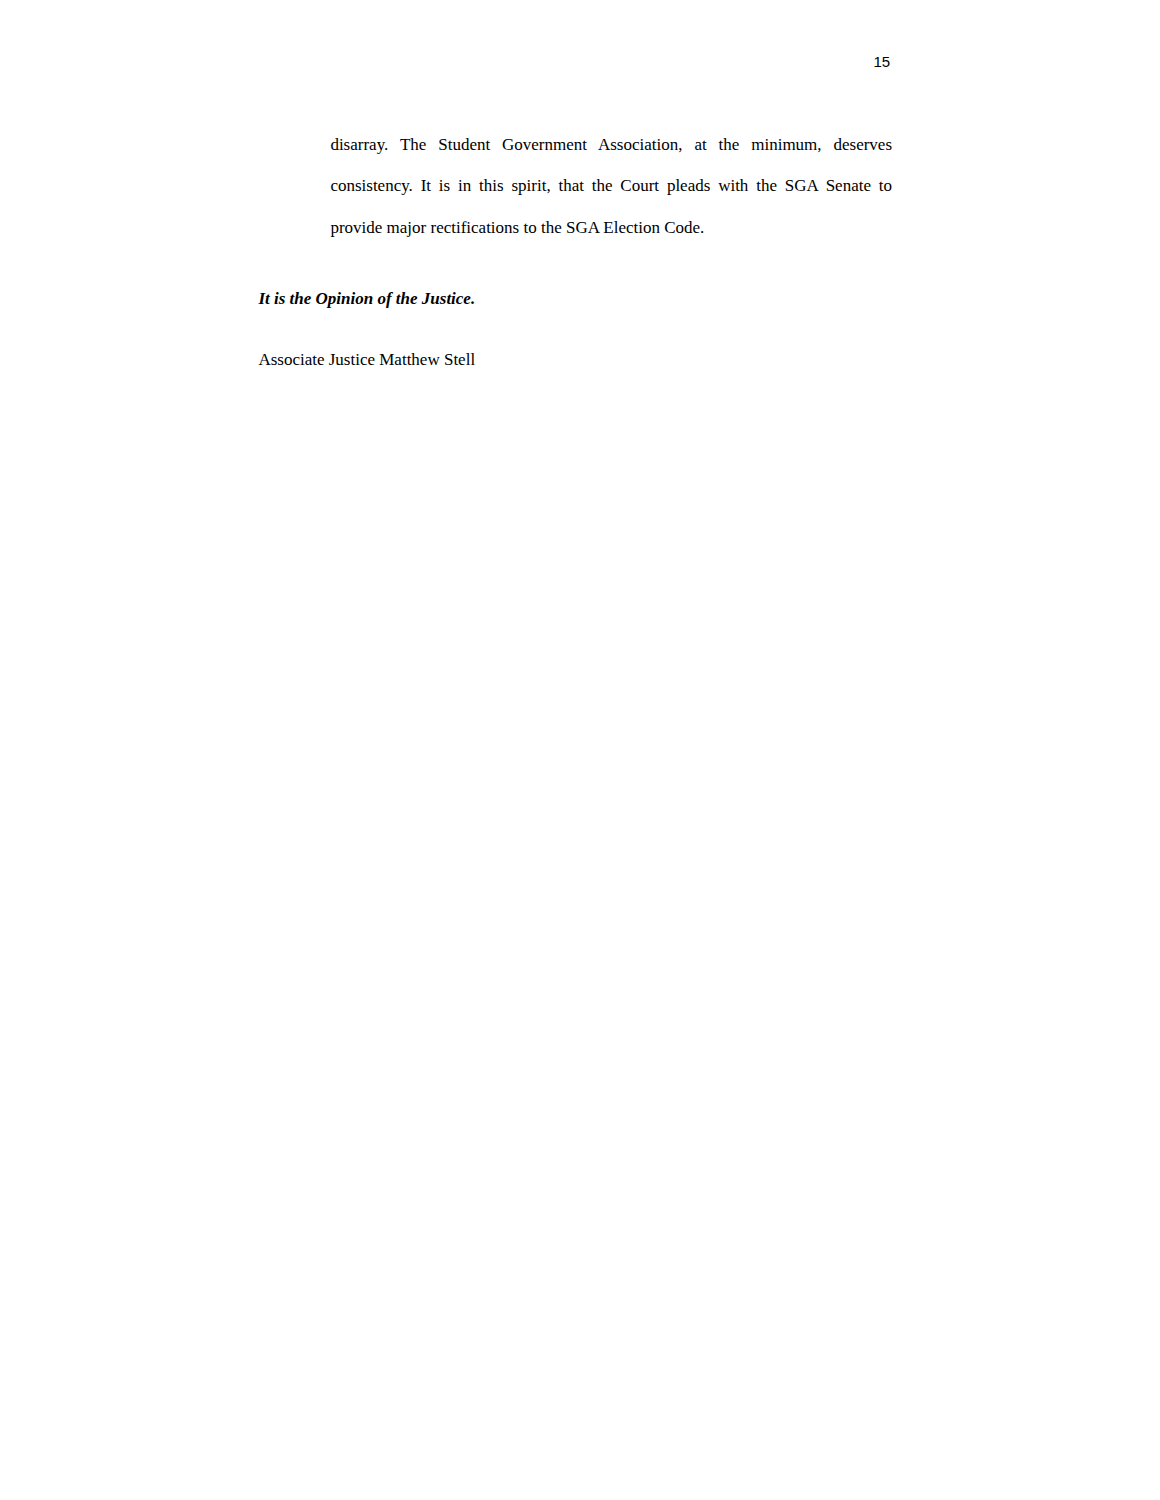15
disarray. The Student Government Association, at the minimum, deserves consistency. It is in this spirit, that the Court pleads with the SGA Senate to provide major rectifications to the SGA Election Code.
It is the Opinion of the Justice.
Associate Justice Matthew Stell